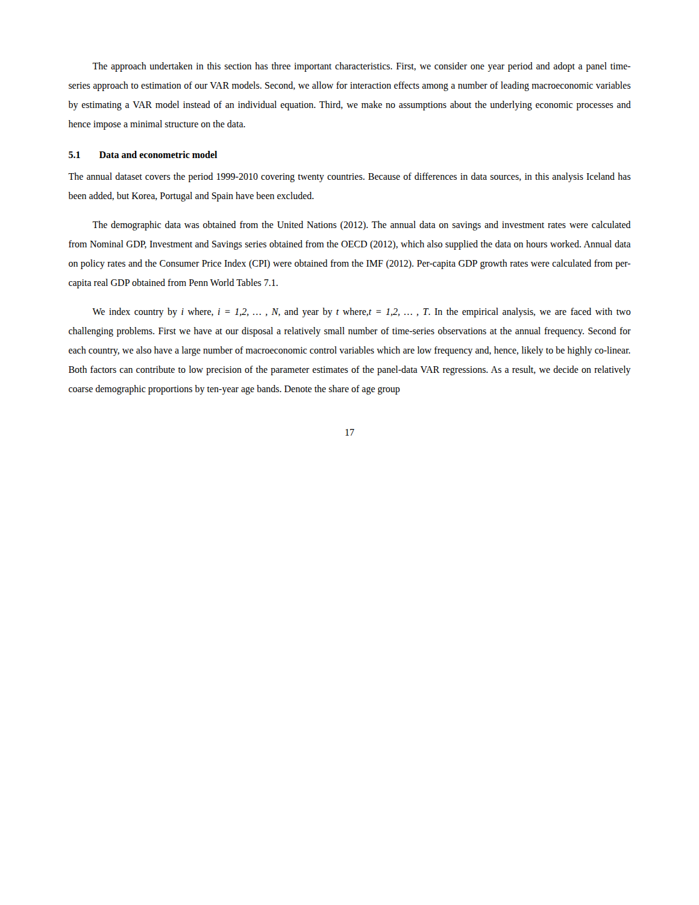The approach undertaken in this section has three important characteristics. First, we consider one year period and adopt a panel time-series approach to estimation of our VAR models. Second, we allow for interaction effects among a number of leading macroeconomic variables by estimating a VAR model instead of an individual equation. Third, we make no assumptions about the underlying economic processes and hence impose a minimal structure on the data.
5.1 Data and econometric model
The annual dataset covers the period 1999-2010 covering twenty countries. Because of differences in data sources, in this analysis Iceland has been added, but Korea, Portugal and Spain have been excluded.
The demographic data was obtained from the United Nations (2012). The annual data on savings and investment rates were calculated from Nominal GDP, Investment and Savings series obtained from the OECD (2012), which also supplied the data on hours worked. Annual data on policy rates and the Consumer Price Index (CPI) were obtained from the IMF (2012). Per-capita GDP growth rates were calculated from per-capita real GDP obtained from Penn World Tables 7.1.
We index country by i where, i = 1,2, … , N, and year by t where,t = 1,2, … , T. In the empirical analysis, we are faced with two challenging problems. First we have at our disposal a relatively small number of time-series observations at the annual frequency. Second for each country, we also have a large number of macroeconomic control variables which are low frequency and, hence, likely to be highly co-linear. Both factors can contribute to low precision of the parameter estimates of the panel-data VAR regressions. As a result, we decide on relatively coarse demographic proportions by ten-year age bands. Denote the share of age group
17